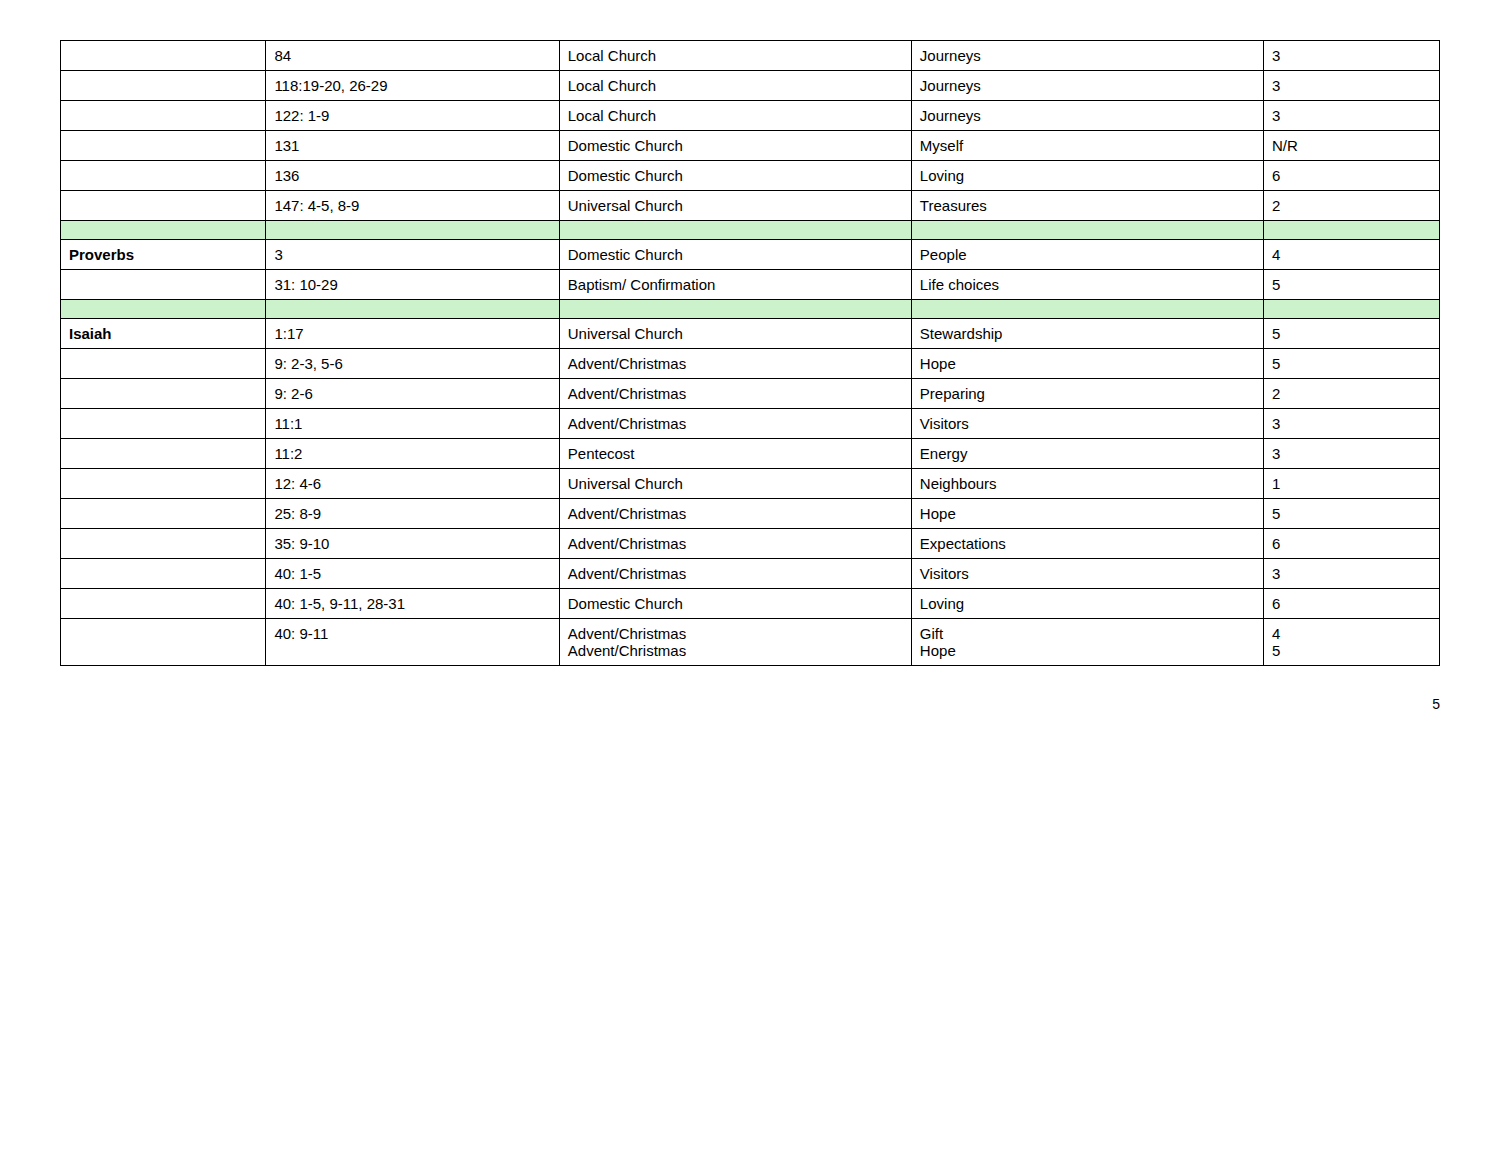| | 84 | Local Church | Journeys | 3 |
| | 118:19-20, 26-29 | Local Church | Journeys | 3 |
| | 122: 1-9 | Local Church | Journeys | 3 |
| | 131 | Domestic Church | Myself | N/R |
| | 136 | Domestic Church | Loving | 6 |
| | 147: 4-5, 8-9 | Universal Church | Treasures | 2 |
| Proverbs | 3 | Domestic Church | People | 4 |
| | 31: 10-29 | Baptism/ Confirmation | Life choices | 5 |
| Isaiah | 1:17 | Universal Church | Stewardship | 5 |
| | 9: 2-3, 5-6 | Advent/Christmas | Hope | 5 |
| | 9: 2-6 | Advent/Christmas | Preparing | 2 |
| | 11:1 | Advent/Christmas | Visitors | 3 |
| | 11:2 | Pentecost | Energy | 3 |
| | 12: 4-6 | Universal Church | Neighbours | 1 |
| | 25: 8-9 | Advent/Christmas | Hope | 5 |
| | 35: 9-10 | Advent/Christmas | Expectations | 6 |
| | 40: 1-5 | Advent/Christmas | Visitors | 3 |
| | 40: 1-5, 9-11, 28-31 | Domestic Church | Loving | 6 |
| | 40: 9-11 | Advent/Christmas Advent/Christmas | Gift Hope | 4 5 |
5